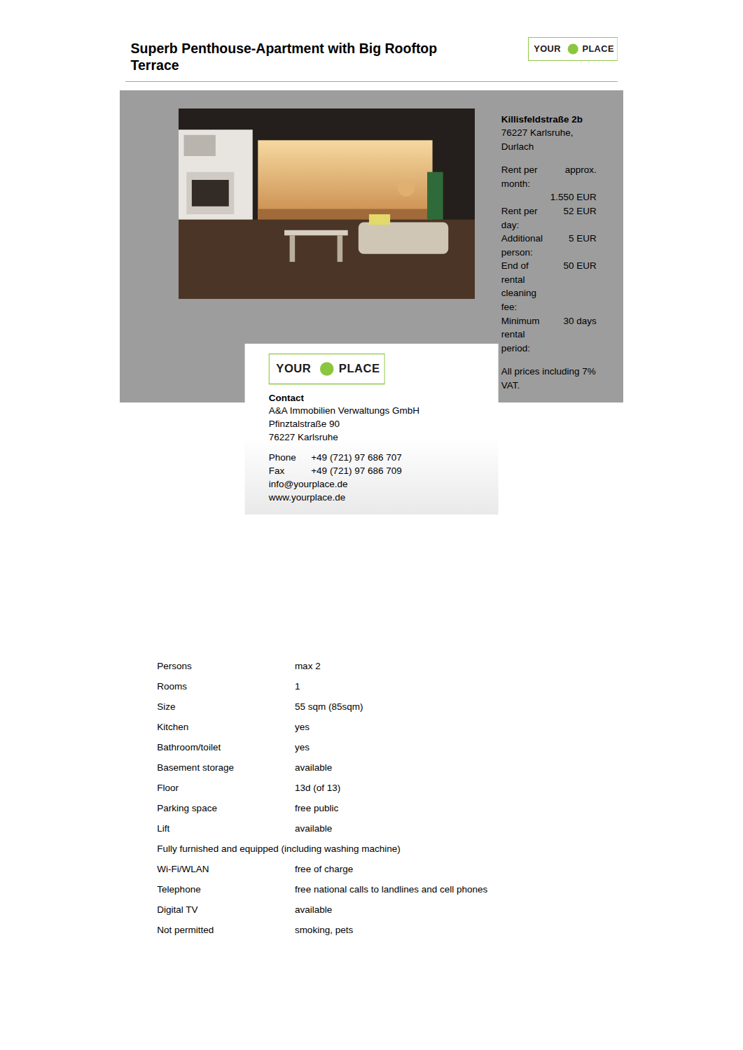Superb Penthouse-Apartment with Big Rooftop Terrace
YOUR PLACE
Killisfeldstraße 2b
76227 Karlsruhe, Durlach
| Rent per month: | approx. |
| | 1.550 EUR |
| Rent per day: | 52 EUR |
| Additional person: | 5 EUR |
| End of rental cleaning fee: | 50 EUR |
| Minimum rental period: | 30 days |
All prices including 7% VAT.
YOUR PLACE
Contact
A&A Immobilien Verwaltungs GmbH
Pfinztalstraße 90
76227 Karlsruhe
| Phone | +49 (721) 97 686 707 |
| Fax | +49 (721) 97 686 709 |
info@yourplace.de
www.yourplace.de
| Persons | max 2 |
| Rooms | 1 |
| Size | 55 sqm (85sqm) |
| Kitchen | yes |
| Bathroom/toilet | yes |
| Basement storage | available |
| Floor | 13d (of 13) |
| Parking space | free public |
| Lift | available |
| Fully furnished and equipped (including washing machine) |
| Wi-Fi/WLAN | free of charge |
| Telephone | free national calls to landlines and cell phones |
| Digital TV | available |
| Not permitted | smoking, pets |